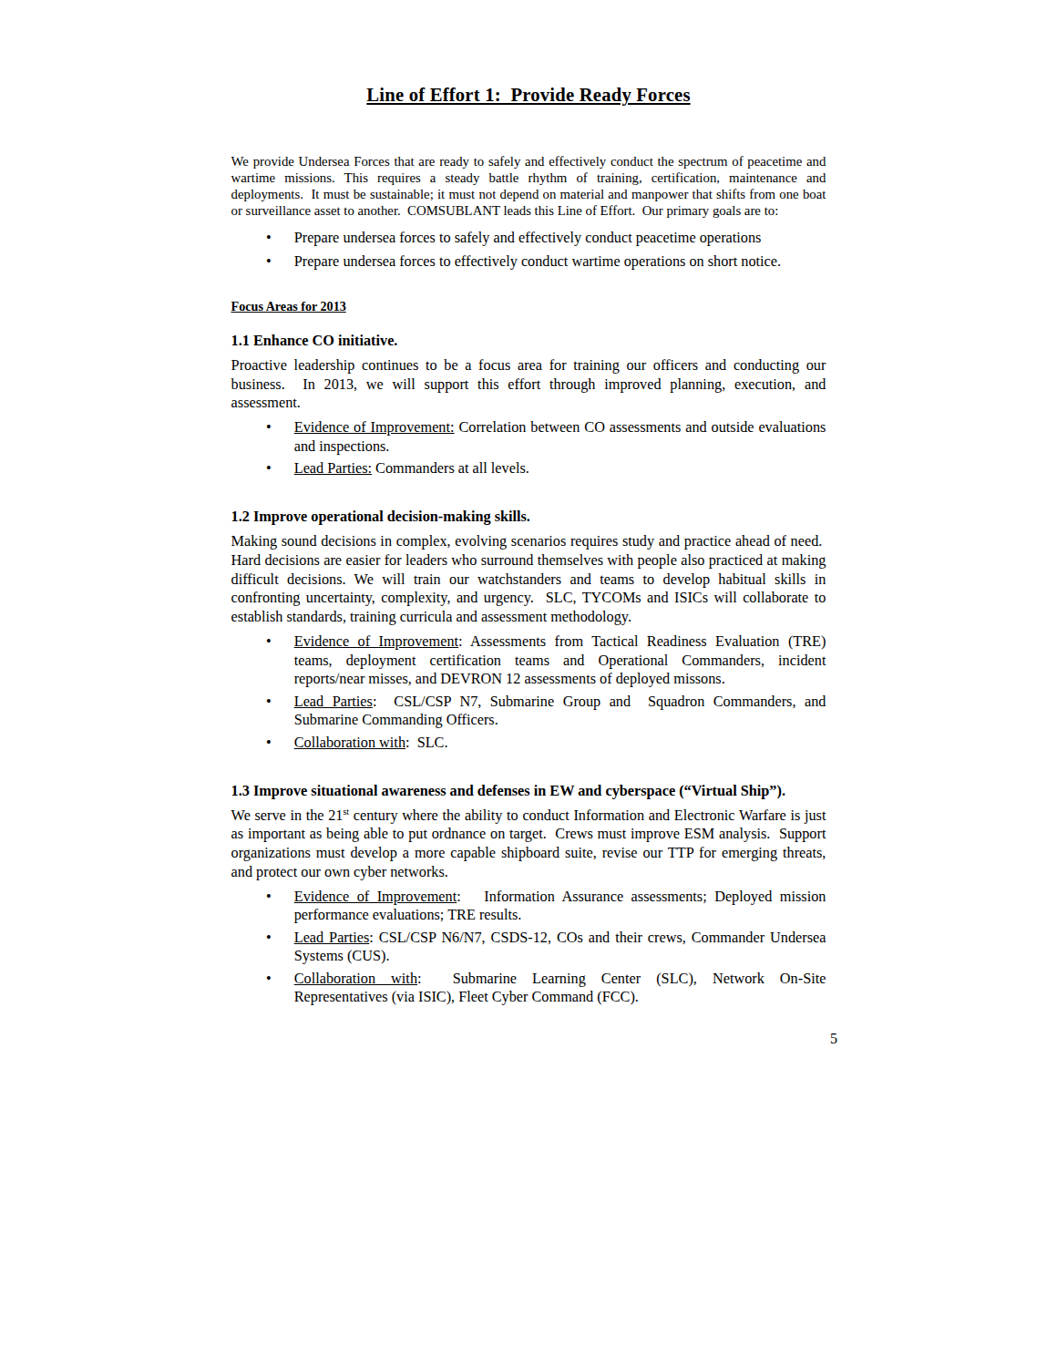Line of Effort 1: Provide Ready Forces
We provide Undersea Forces that are ready to safely and effectively conduct the spectrum of peacetime and wartime missions. This requires a steady battle rhythm of training, certification, maintenance and deployments. It must be sustainable; it must not depend on material and manpower that shifts from one boat or surveillance asset to another. COMSUBLANT leads this Line of Effort. Our primary goals are to:
Prepare undersea forces to safely and effectively conduct peacetime operations
Prepare undersea forces to effectively conduct wartime operations on short notice.
Focus Areas for 2013
1.1 Enhance CO initiative.
Proactive leadership continues to be a focus area for training our officers and conducting our business. In 2013, we will support this effort through improved planning, execution, and assessment.
Evidence of Improvement: Correlation between CO assessments and outside evaluations and inspections.
Lead Parties: Commanders at all levels.
1.2 Improve operational decision-making skills.
Making sound decisions in complex, evolving scenarios requires study and practice ahead of need. Hard decisions are easier for leaders who surround themselves with people also practiced at making difficult decisions. We will train our watchstanders and teams to develop habitual skills in confronting uncertainty, complexity, and urgency. SLC, TYCOMs and ISICs will collaborate to establish standards, training curricula and assessment methodology.
Evidence of Improvement: Assessments from Tactical Readiness Evaluation (TRE) teams, deployment certification teams and Operational Commanders, incident reports/near misses, and DEVRON 12 assessments of deployed missons.
Lead Parties: CSL/CSP N7, Submarine Group and Squadron Commanders, and Submarine Commanding Officers.
Collaboration with: SLC.
1.3 Improve situational awareness and defenses in EW and cyberspace (“Virtual Ship”).
We serve in the 21st century where the ability to conduct Information and Electronic Warfare is just as important as being able to put ordnance on target. Crews must improve ESM analysis. Support organizations must develop a more capable shipboard suite, revise our TTP for emerging threats, and protect our own cyber networks.
Evidence of Improvement: Information Assurance assessments; Deployed mission performance evaluations; TRE results.
Lead Parties: CSL/CSP N6/N7, CSDS-12, COs and their crews, Commander Undersea Systems (CUS).
Collaboration with: Submarine Learning Center (SLC), Network On-Site Representatives (via ISIC), Fleet Cyber Command (FCC).
5